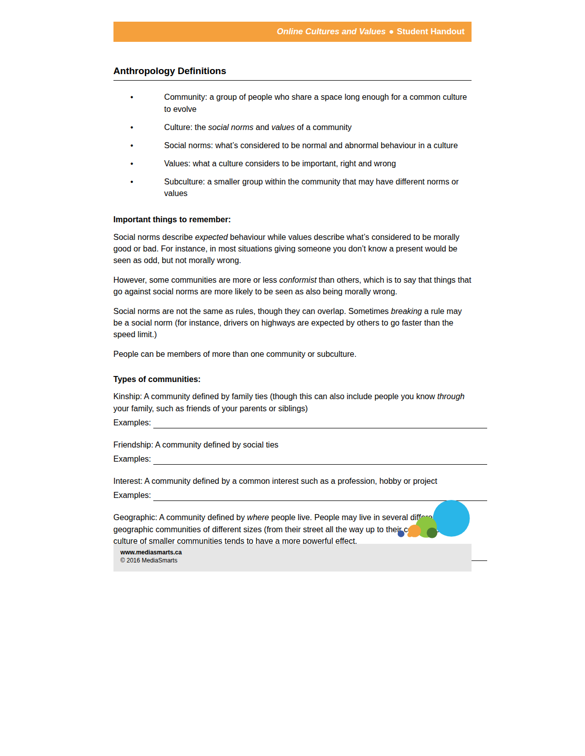Online Cultures and Values●Student Handout
Anthropology Definitions
Community: a group of people who share a space long enough for a common culture to evolve
Culture: the social norms and values of a community
Social norms: what’s considered to be normal and abnormal behaviour in a culture
Values: what a culture considers to be important, right and wrong
Subculture: a smaller group within the community that may have different norms or values
Important things to remember:
Social norms describe expected behaviour while values describe what’s considered to be morally good or bad. For instance, in most situations giving someone you don’t know a present would be seen as odd, but not morally wrong.
However, some communities are more or less conformist than others, which is to say that things that go against social norms are more likely to be seen as also being morally wrong.
Social norms are not the same as rules, though they can overlap. Sometimes breaking a rule may be a social norm (for instance, drivers on highways are expected by others to go faster than the speed limit.)
People can be members of more than one community or subculture.
Types of communities:
Kinship: A community defined by family ties (though this can also include people you know through your family, such as friends of your parents or siblings)
Examples:
Friendship: A community defined by social ties
Examples:
Interest: A community defined by a common interest such as a profession, hobby or project
Examples:
Geographic: A community defined by where people live. People may live in several different geographic communities of different sizes (from their street all the way up to their country) but the culture of smaller communities tends to have a more powerful effect.
Examples:
www.mediasmarts.ca
© 2016 MediaSmarts